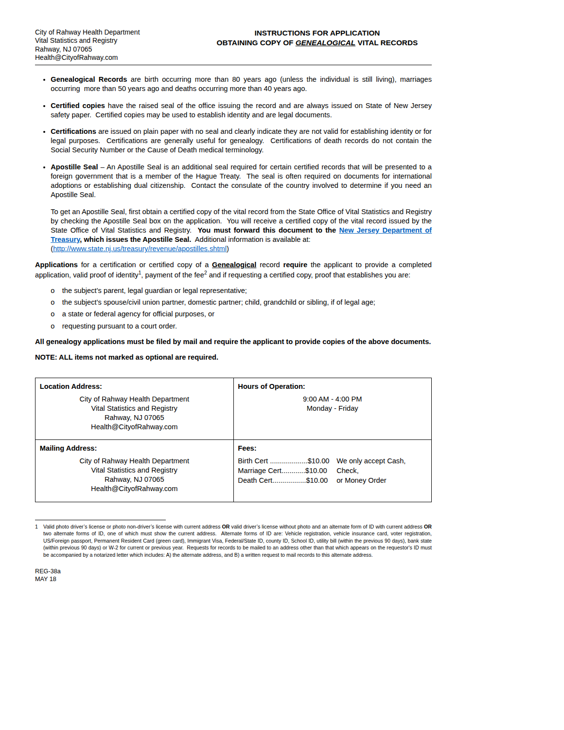City of Rahway Health Department
Vital Statistics and Registry
Rahway, NJ 07065
Health@CityofRahway.com
INSTRUCTIONS FOR APPLICATION
OBTAINING COPY OF GENEALOGICAL VITAL RECORDS
Genealogical Records are birth occurring more than 80 years ago (unless the individual is still living), marriages occurring more than 50 years ago and deaths occurring more than 40 years ago.
Certified copies have the raised seal of the office issuing the record and are always issued on State of New Jersey safety paper. Certified copies may be used to establish identity and are legal documents.
Certifications are issued on plain paper with no seal and clearly indicate they are not valid for establishing identity or for legal purposes. Certifications are generally useful for genealogy. Certifications of death records do not contain the Social Security Number or the Cause of Death medical terminology.
Apostille Seal – An Apostille Seal is an additional seal required for certain certified records that will be presented to a foreign government that is a member of the Hague Treaty. The seal is often required on documents for international adoptions or establishing dual citizenship. Contact the consulate of the country involved to determine if you need an Apostille Seal.
To get an Apostille Seal, first obtain a certified copy of the vital record from the State Office of Vital Statistics and Registry by checking the Apostille Seal box on the application. You will receive a certified copy of the vital record issued by the State Office of Vital Statistics and Registry. You must forward this document to the New Jersey Department of Treasury, which issues the Apostille Seal. Additional information is available at:
(http://www.state.nj.us/treasury/revenue/apostilles.shtml)
Applications for a certification or certified copy of a Genealogical record require the applicant to provide a completed application, valid proof of identity1, payment of the fee2 and if requesting a certified copy, proof that establishes you are:
the subject’s parent, legal guardian or legal representative;
the subject’s spouse/civil union partner, domestic partner; child, grandchild or sibling, if of legal age;
a state or federal agency for official purposes, or
requesting pursuant to a court order.
All genealogy applications must be filed by mail and require the applicant to provide copies of the above documents.
NOTE: ALL items not marked as optional are required.
| Location Address: City of Rahway Health Department Vital Statistics and Registry Rahway, NJ 07065 Health@CityofRahway.com | Hours of Operation: 9:00 AM - 4:00 PM Monday - Friday |
| Mailing Address: City of Rahway Health Department Vital Statistics and Registry Rahway, NJ 07065 Health@CityofRahway.com | Fees: Birth Cert ...................$10.00 Marriage Cert............$10.00 Death Cert.................$10.00 We only accept Cash, Check, or Money Order |
1 Valid photo driver’s license or photo non-driver’s license with current address OR valid driver’s license without photo and an alternate form of ID with current address OR two alternate forms of ID, one of which must show the current address. Alternate forms of ID are: Vehicle registration, vehicle insurance card, voter registration, US/Foreign passport, Permanent Resident Card (green card), Immigrant Visa, Federal/State ID, county ID, School ID, utility bill (within the previous 90 days), bank state (within previous 90 days) or W-2 for current or previous year. Requests for records to be mailed to an address other than that which appears on the requestor's ID must be accompanied by a notarized letter which includes: A) the alternate address, and B) a written request to mail records to this alternate address.
REG-38a
MAY 18